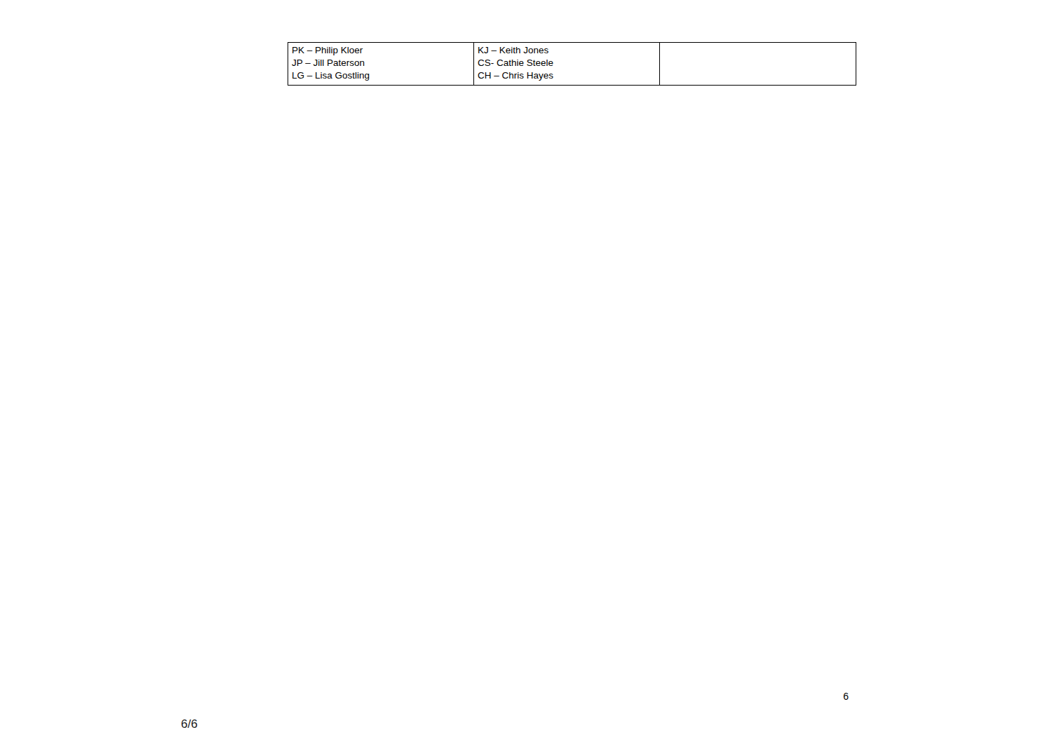| PK – Philip Kloer JP – Jill Paterson LG – Lisa Gostling | KJ – Keith Jones CS- Cathie Steele CH – Chris Hayes | |
6
6/6